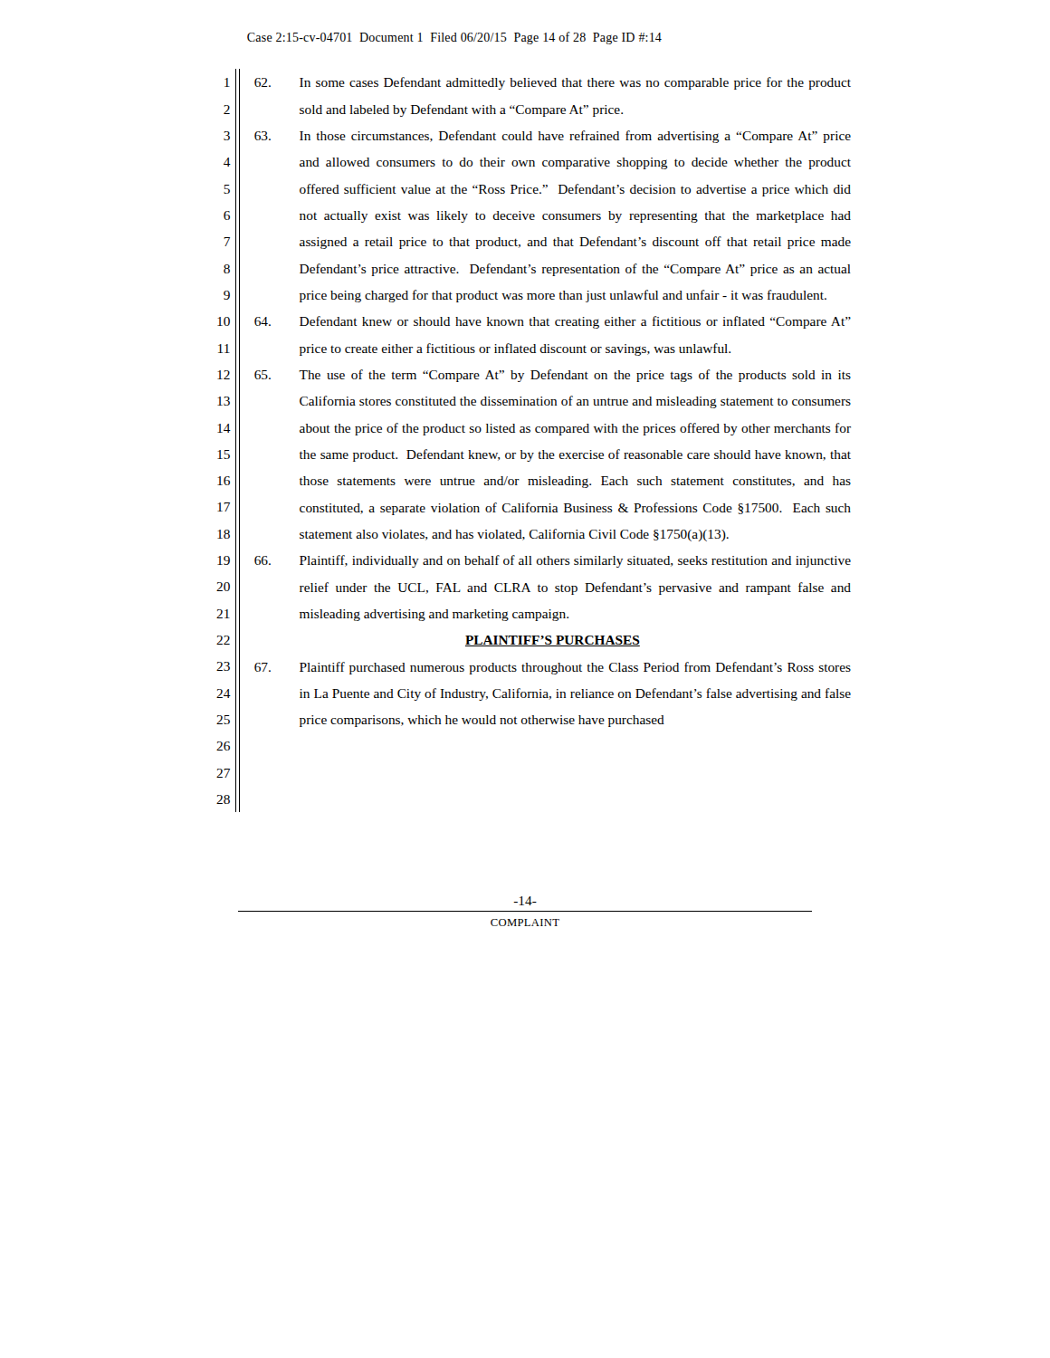Case 2:15-cv-04701 Document 1 Filed 06/20/15 Page 14 of 28 Page ID #:14
1
2
3
4
5
6
7
8
9
10
11
12
13
14
15
16
17
18
19
20
21
22
23
24
25
26
27
28
62.
In some cases Defendant admittedly believed that there was no comparable price for the product sold and labeled by Defendant with a “Compare At” price.
63.
In those circumstances, Defendant could have refrained from advertising a “Compare At” price and allowed consumers to do their own comparative shopping to decide whether the product offered sufficient value at the “Ross Price.” Defendant’s decision to advertise a price which did not actually exist was likely to deceive consumers by representing that the marketplace had assigned a retail price to that product, and that Defendant’s discount off that retail price made Defendant’s price attractive. Defendant’s representation of the “Compare At” price as an actual price being charged for that product was more than just unlawful and unfair - it was fraudulent.
64.
Defendant knew or should have known that creating either a fictitious or inflated “Compare At” price to create either a fictitious or inflated discount or savings, was unlawful.
65.
The use of the term “Compare At” by Defendant on the price tags of the products sold in its California stores constituted the dissemination of an untrue and misleading statement to consumers about the price of the product so listed as compared with the prices offered by other merchants for the same product. Defendant knew, or by the exercise of reasonable care should have known, that those statements were untrue and/or misleading. Each such statement constitutes, and has constituted, a separate violation of California Business & Professions Code §17500. Each such statement also violates, and has violated, California Civil Code §1750(a)(13).
66.
Plaintiff, individually and on behalf of all others similarly situated, seeks restitution and injunctive relief under the UCL, FAL and CLRA to stop Defendant’s pervasive and rampant false and misleading advertising and marketing campaign.
PLAINTIFF’S PURCHASES
67.
Plaintiff purchased numerous products throughout the Class Period from Defendant’s Ross stores in La Puente and City of Industry, California, in reliance on Defendant’s false advertising and false price comparisons, which he would not otherwise have purchased
-14- COMPLAINT